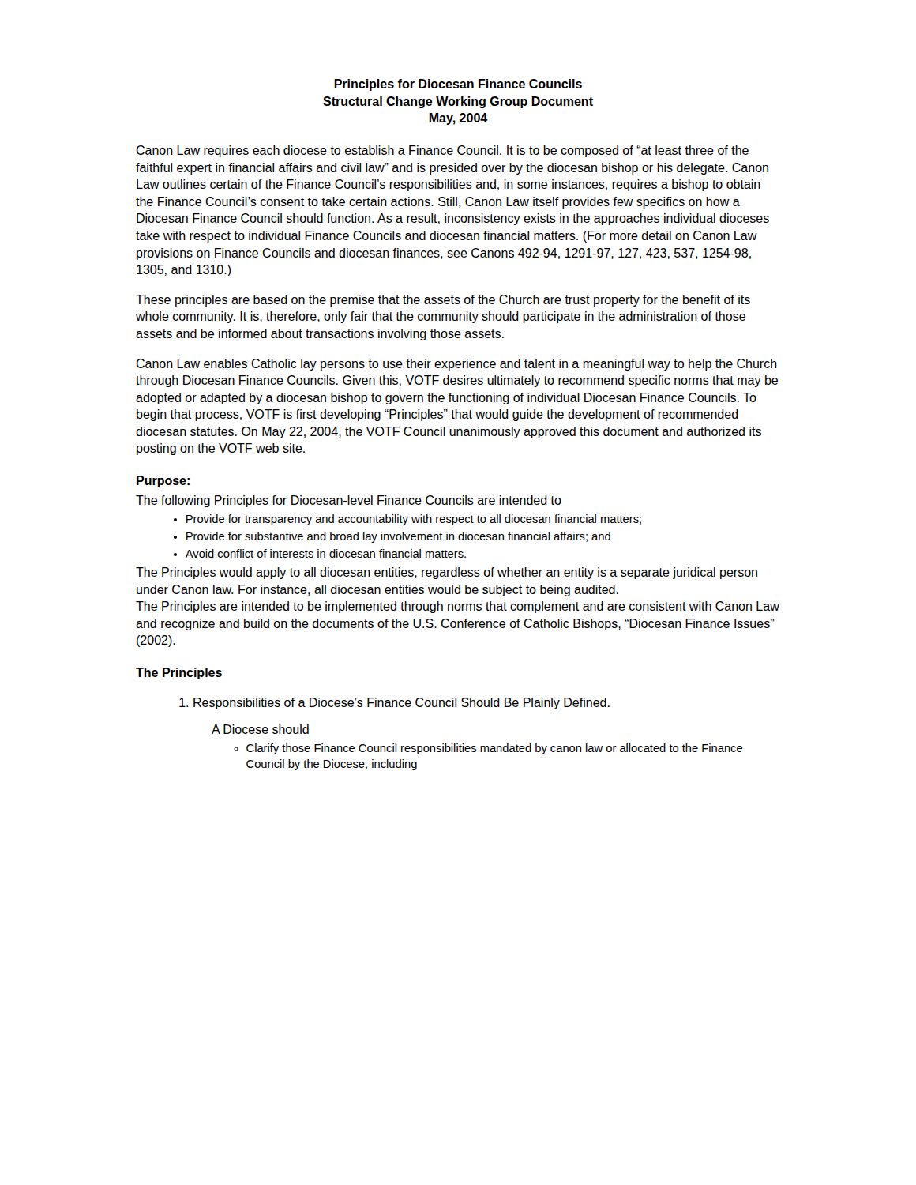Principles for Diocesan Finance Councils Structural Change Working Group Document May, 2004
Canon Law requires each diocese to establish a Finance Council. It is to be composed of “at least three of the faithful expert in financial affairs and civil law” and is presided over by the diocesan bishop or his delegate. Canon Law outlines certain of the Finance Council’s responsibilities and, in some instances, requires a bishop to obtain the Finance Council’s consent to take certain actions. Still, Canon Law itself provides few specifics on how a Diocesan Finance Council should function. As a result, inconsistency exists in the approaches individual dioceses take with respect to individual Finance Councils and diocesan financial matters. (For more detail on Canon Law provisions on Finance Councils and diocesan finances, see Canons 492-94, 1291-97, 127, 423, 537, 1254-98, 1305, and 1310.)
These principles are based on the premise that the assets of the Church are trust property for the benefit of its whole community. It is, therefore, only fair that the community should participate in the administration of those assets and be informed about transactions involving those assets.
Canon Law enables Catholic lay persons to use their experience and talent in a meaningful way to help the Church through Diocesan Finance Councils. Given this, VOTF desires ultimately to recommend specific norms that may be adopted or adapted by a diocesan bishop to govern the functioning of individual Diocesan Finance Councils. To begin that process, VOTF is first developing “Principles” that would guide the development of recommended diocesan statutes. On May 22, 2004, the VOTF Council unanimously approved this document and authorized its posting on the VOTF web site.
Purpose:
The following Principles for Diocesan-level Finance Councils are intended to
Provide for transparency and accountability with respect to all diocesan financial matters;
Provide for substantive and broad lay involvement in diocesan financial affairs; and
Avoid conflict of interests in diocesan financial matters.
The Principles would apply to all diocesan entities, regardless of whether an entity is a separate juridical person under Canon law. For instance, all diocesan entities would be subject to being audited.
The Principles are intended to be implemented through norms that complement and are consistent with Canon Law and recognize and build on the documents of the U.S. Conference of Catholic Bishops, “Diocesan Finance Issues” (2002).
The Principles
Responsibilities of a Diocese’s Finance Council Should Be Plainly Defined.
A Diocese should
Clarify those Finance Council responsibilities mandated by canon law or allocated to the Finance Council by the Diocese, including